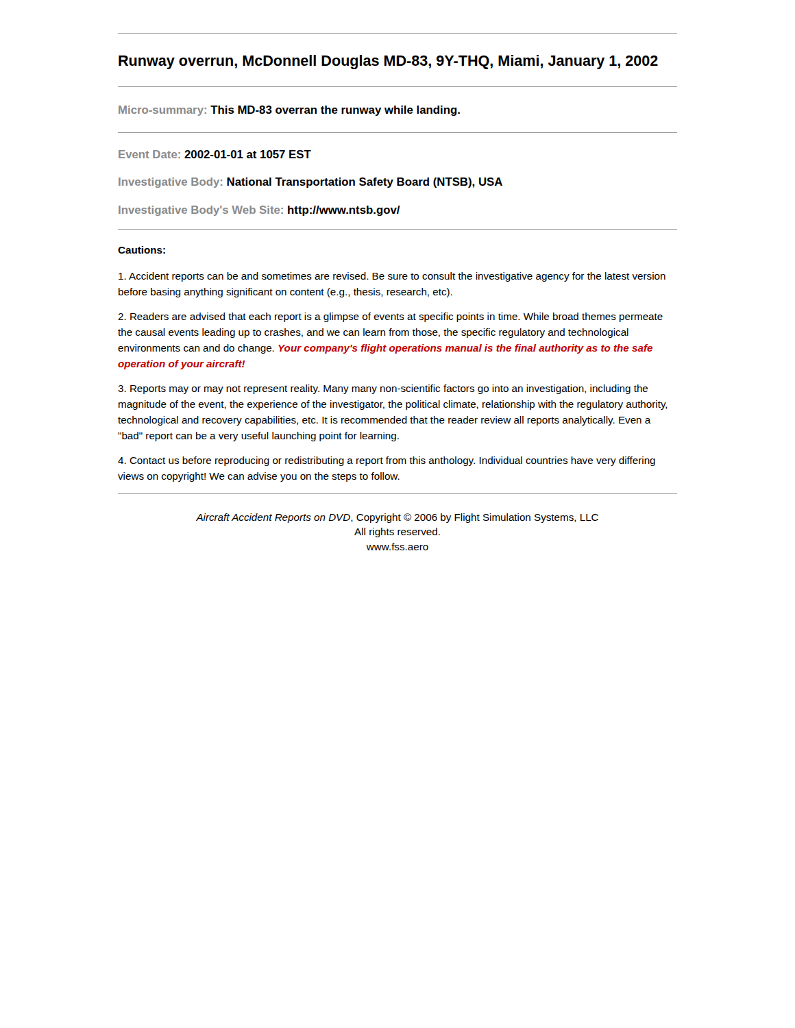Runway overrun, McDonnell Douglas MD-83, 9Y-THQ, Miami, January 1, 2002
Micro-summary: This MD-83 overran the runway while landing.
Event Date: 2002-01-01 at 1057 EST
Investigative Body: National Transportation Safety Board (NTSB), USA
Investigative Body's Web Site: http://www.ntsb.gov/
Cautions:
1. Accident reports can be and sometimes are revised. Be sure to consult the investigative agency for the latest version before basing anything significant on content (e.g., thesis, research, etc).
2. Readers are advised that each report is a glimpse of events at specific points in time. While broad themes permeate the causal events leading up to crashes, and we can learn from those, the specific regulatory and technological environments can and do change. Your company's flight operations manual is the final authority as to the safe operation of your aircraft!
3. Reports may or may not represent reality. Many many non-scientific factors go into an investigation, including the magnitude of the event, the experience of the investigator, the political climate, relationship with the regulatory authority, technological and recovery capabilities, etc. It is recommended that the reader review all reports analytically. Even a "bad" report can be a very useful launching point for learning.
4. Contact us before reproducing or redistributing a report from this anthology. Individual countries have very differing views on copyright! We can advise you on the steps to follow.
Aircraft Accident Reports on DVD, Copyright © 2006 by Flight Simulation Systems, LLC
All rights reserved.
www.fss.aero